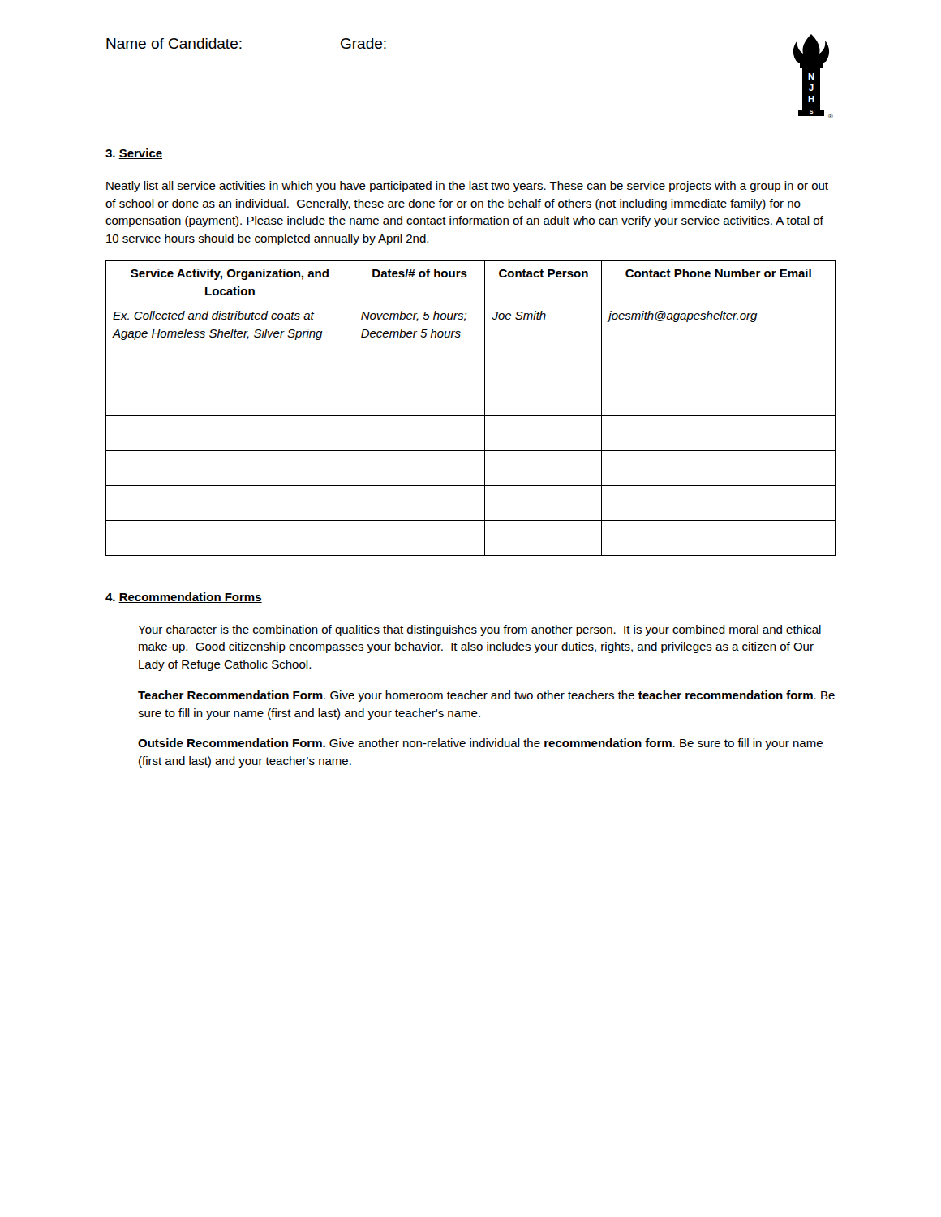Name of Candidate: Grade:
N J H S ®
3. Service
Neatly list all service activities in which you have participated in the last two years. These can be service projects with a group in or out of school or done as an individual. Generally, these are done for or on the behalf of others (not including immediate family) for no compensation (payment). Please include the name and contact information of an adult who can verify your service activities. A total of 10 service hours should be completed annually by April 2nd.
| Service Activity, Organization, and Location | Dates/# of hours | Contact Person | Contact Phone Number or Email |
| --- | --- | --- | --- |
| Ex. Collected and distributed coats at Agape Homeless Shelter, Silver Spring | November, 5 hours; December 5 hours | Joe Smith | joesmith@agapeshelter.org |
4. Recommendation Forms
Your character is the combination of qualities that distinguishes you from another person. It is your combined moral and ethical make-up. Good citizenship encompasses your behavior. It also includes your duties, rights, and privileges as a citizen of Our Lady of Refuge Catholic School.
Teacher Recommendation Form. Give your homeroom teacher and two other teachers the teacher recommendation form. Be sure to fill in your name (first and last) and your teacher's name.
Outside Recommendation Form. Give another non-relative individual the recommendation form. Be sure to fill in your name (first and last) and your teacher's name.